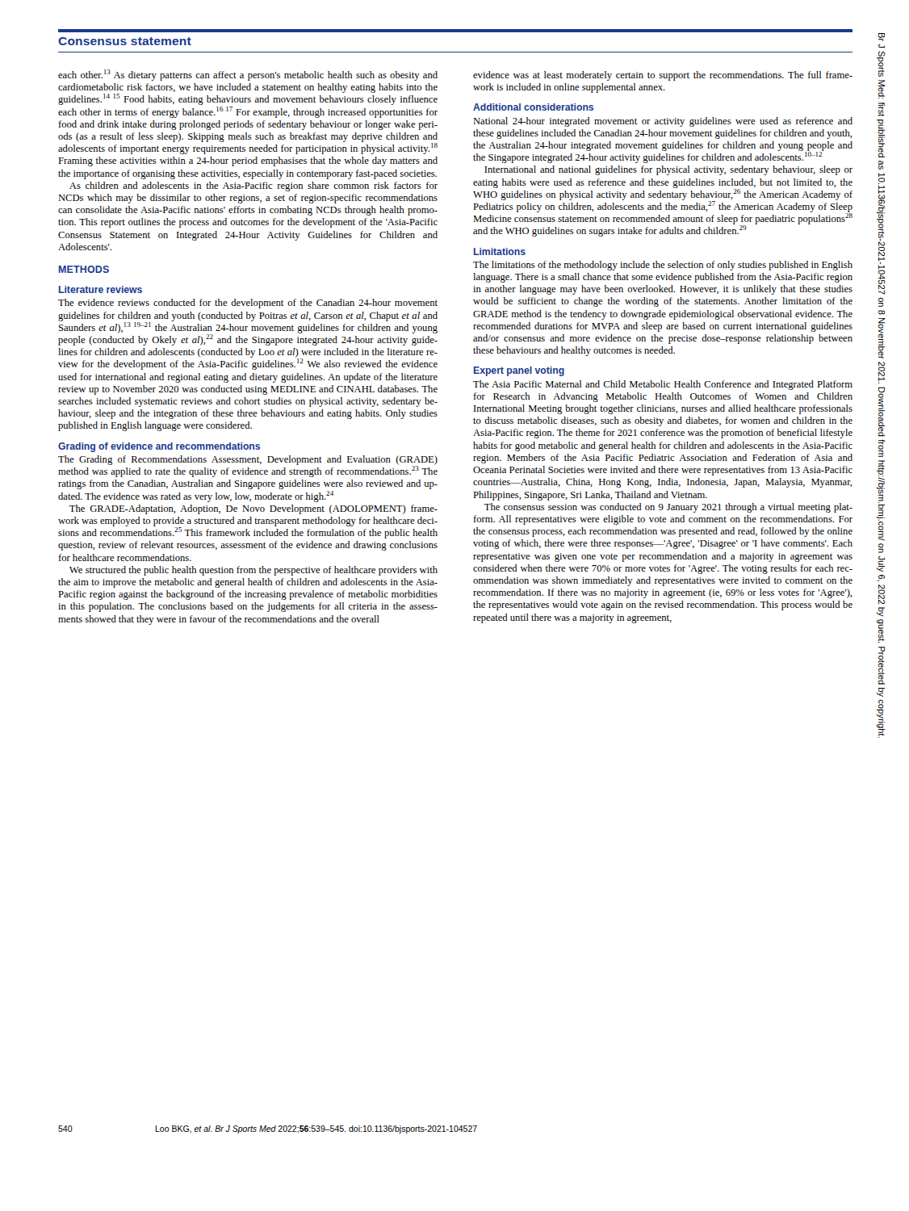Consensus statement
each other.13 As dietary patterns can affect a person's metabolic health such as obesity and cardiometabolic risk factors, we have included a statement on healthy eating habits into the guidelines.14 15 Food habits, eating behaviours and movement behaviours closely influence each other in terms of energy balance.16 17 For example, through increased opportunities for food and drink intake during prolonged periods of sedentary behaviour or longer wake periods (as a result of less sleep). Skipping meals such as breakfast may deprive children and adolescents of important energy requirements needed for participation in physical activity.18 Framing these activities within a 24-hour period emphasises that the whole day matters and the importance of organising these activities, especially in contemporary fast-paced societies.
As children and adolescents in the Asia-Pacific region share common risk factors for NCDs which may be dissimilar to other regions, a set of region-specific recommendations can consolidate the Asia-Pacific nations' efforts in combating NCDs through health promotion. This report outlines the process and outcomes for the development of the 'Asia-Pacific Consensus Statement on Integrated 24-Hour Activity Guidelines for Children and Adolescents'.
METHODS
Literature reviews
The evidence reviews conducted for the development of the Canadian 24-hour movement guidelines for children and youth (conducted by Poitras et al, Carson et al, Chaput et al and Saunders et al),13 19–21 the Australian 24-hour movement guidelines for children and young people (conducted by Okely et al),22 and the Singapore integrated 24-hour activity guidelines for children and adolescents (conducted by Loo et al) were included in the literature review for the development of the Asia-Pacific guidelines.12 We also reviewed the evidence used for international and regional eating and dietary guidelines. An update of the literature review up to November 2020 was conducted using MEDLINE and CINAHL databases. The searches included systematic reviews and cohort studies on physical activity, sedentary behaviour, sleep and the integration of these three behaviours and eating habits. Only studies published in English language were considered.
Grading of evidence and recommendations
The Grading of Recommendations Assessment, Development and Evaluation (GRADE) method was applied to rate the quality of evidence and strength of recommendations.23 The ratings from the Canadian, Australian and Singapore guidelines were also reviewed and updated. The evidence was rated as very low, low, moderate or high.24
The GRADE-Adaptation, Adoption, De Novo Development (ADOLOPMENT) framework was employed to provide a structured and transparent methodology for healthcare decisions and recommendations.25 This framework included the formulation of the public health question, review of relevant resources, assessment of the evidence and drawing conclusions for healthcare recommendations.
We structured the public health question from the perspective of healthcare providers with the aim to improve the metabolic and general health of children and adolescents in the Asia-Pacific region against the background of the increasing prevalence of metabolic morbidities in this population. The conclusions based on the judgements for all criteria in the assessments showed that they were in favour of the recommendations and the overall
evidence was at least moderately certain to support the recommendations. The full framework is included in online supplemental annex.
Additional considerations
National 24-hour integrated movement or activity guidelines were used as reference and these guidelines included the Canadian 24-hour movement guidelines for children and youth, the Australian 24-hour integrated movement guidelines for children and young people and the Singapore integrated 24-hour activity guidelines for children and adolescents.10–12
International and national guidelines for physical activity, sedentary behaviour, sleep or eating habits were used as reference and these guidelines included, but not limited to, the WHO guidelines on physical activity and sedentary behaviour,26 the American Academy of Pediatrics policy on children, adolescents and the media,27 the American Academy of Sleep Medicine consensus statement on recommended amount of sleep for paediatric populations28 and the WHO guidelines on sugars intake for adults and children.29
Limitations
The limitations of the methodology include the selection of only studies published in English language. There is a small chance that some evidence published from the Asia-Pacific region in another language may have been overlooked. However, it is unlikely that these studies would be sufficient to change the wording of the statements. Another limitation of the GRADE method is the tendency to downgrade epidemiological observational evidence. The recommended durations for MVPA and sleep are based on current international guidelines and/or consensus and more evidence on the precise dose–response relationship between these behaviours and healthy outcomes is needed.
Expert panel voting
The Asia Pacific Maternal and Child Metabolic Health Conference and Integrated Platform for Research in Advancing Metabolic Health Outcomes of Women and Children International Meeting brought together clinicians, nurses and allied healthcare professionals to discuss metabolic diseases, such as obesity and diabetes, for women and children in the Asia-Pacific region. The theme for 2021 conference was the promotion of beneficial lifestyle habits for good metabolic and general health for children and adolescents in the Asia-Pacific region. Members of the Asia Pacific Pediatric Association and Federation of Asia and Oceania Perinatal Societies were invited and there were representatives from 13 Asia-Pacific countries—Australia, China, Hong Kong, India, Indonesia, Japan, Malaysia, Myanmar, Philippines, Singapore, Sri Lanka, Thailand and Vietnam.
The consensus session was conducted on 9 January 2021 through a virtual meeting platform. All representatives were eligible to vote and comment on the recommendations. For the consensus process, each recommendation was presented and read, followed by the online voting of which, there were three responses—'Agree', 'Disagree' or 'I have comments'. Each representative was given one vote per recommendation and a majority in agreement was considered when there were 70% or more votes for 'Agree'. The voting results for each recommendation was shown immediately and representatives were invited to comment on the recommendation. If there was no majority in agreement (ie, 69% or less votes for 'Agree'), the representatives would vote again on the revised recommendation. This process would be repeated until there was a majority in agreement,
540
Loo BKG, et al. Br J Sports Med 2022;56:539–545. doi:10.1136/bjsports-2021-104527
Br J Sports Med: first published as 10.1136/bjsports-2021-104527 on 8 November 2021. Downloaded from http://bjsm.bmj.com/ on July 6, 2022 by guest. Protected by copyright.